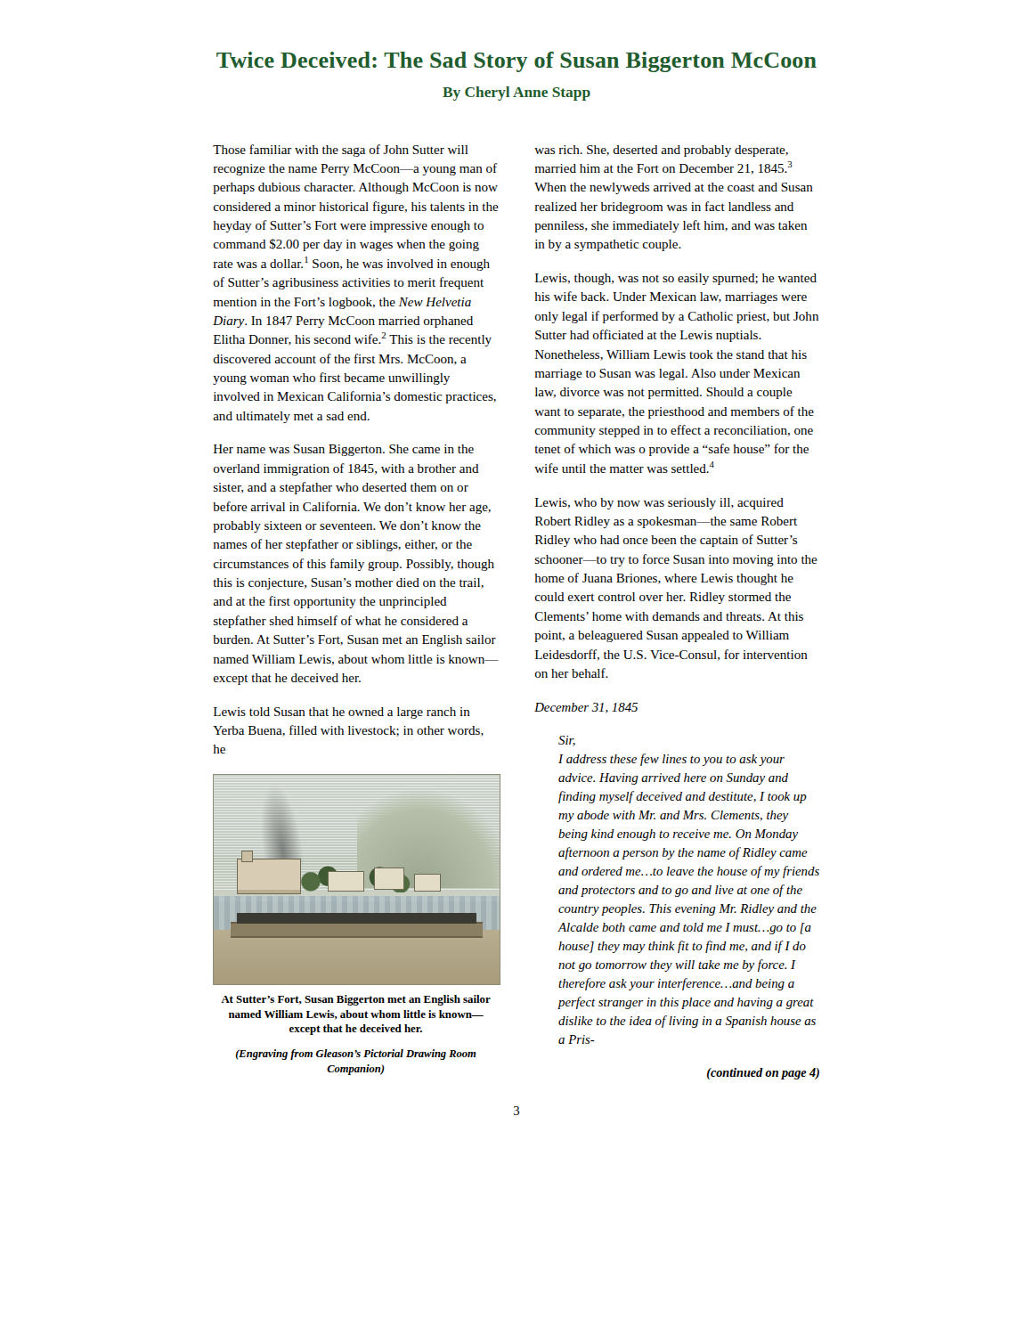Twice Deceived: The Sad Story of Susan Biggerton McCoon
By Cheryl Anne Stapp
Those familiar with the saga of John Sutter will recognize the name Perry McCoon—a young man of perhaps dubious character. Although McCoon is now considered a minor historical figure, his talents in the heyday of Sutter’s Fort were impressive enough to command $2.00 per day in wages when the going rate was a dollar.1 Soon, he was involved in enough of Sutter’s agribusiness activities to merit frequent mention in the Fort’s logbook, the New Helvetia Diary. In 1847 Perry McCoon married orphaned Elitha Donner, his second wife.2 This is the recently discovered account of the first Mrs. McCoon, a young woman who first became unwillingly involved in Mexican California’s domestic practices, and ultimately met a sad end.
Her name was Susan Biggerton. She came in the overland immigration of 1845, with a brother and sister, and a stepfather who deserted them on or before arrival in California. We don’t know her age, probably sixteen or seventeen. We don’t know the names of her stepfather or siblings, either, or the circumstances of this family group. Possibly, though this is conjecture, Susan’s mother died on the trail, and at the first opportunity the unprincipled stepfather shed himself of what he considered a burden. At Sutter’s Fort, Susan met an English sailor named William Lewis, about whom little is known—except that he deceived her.
Lewis told Susan that he owned a large ranch in Yerba Buena, filled with livestock; in other words, he
At Sutter’s Fort, Susan Biggerton met an English sailor named William Lewis, about whom little is known—except that he deceived her. (Engraving from Gleason’s Pictorial Drawing Room Companion)
was rich. She, deserted and probably desperate, married him at the Fort on December 21, 1845.3 When the newlyweds arrived at the coast and Susan realized her bridegroom was in fact landless and penniless, she immediately left him, and was taken in by a sympathetic couple.
Lewis, though, was not so easily spurned; he wanted his wife back. Under Mexican law, marriages were only legal if performed by a Catholic priest, but John Sutter had officiated at the Lewis nuptials. Nonetheless, William Lewis took the stand that his marriage to Susan was legal. Also under Mexican law, divorce was not permitted. Should a couple want to separate, the priesthood and members of the community stepped in to effect a reconciliation, one tenet of which was o provide a “safe house” for the wife until the matter was settled.4
Lewis, who by now was seriously ill, acquired Robert Ridley as a spokesman—the same Robert Ridley who had once been the captain of Sutter’s schooner—to try to force Susan into moving into the home of Juana Briones, where Lewis thought he could exert control over her. Ridley stormed the Clements’ home with demands and threats. At this point, a beleaguered Susan appealed to William Leidesdorff, the U.S. Vice-Consul, for intervention on her behalf.
December 31, 1845
Sir,
I address these few lines to you to ask your advice. Having arrived here on Sunday and finding myself deceived and destitute, I took up my abode with Mr. and Mrs. Clements, they being kind enough to receive me. On Monday afternoon a person by the name of Ridley came and ordered me…to leave the house of my friends and protectors and to go and live at one of the country peoples. This evening Mr. Ridley and the Alcalde both came and told me I must…go to [a house] they may think fit to find me, and if I do not go tomorrow they will take me by force. I therefore ask your interference…and being a perfect stranger in this place and having a great dislike to the idea of living in a Spanish house as a Pris-
(continued on page 4)
3